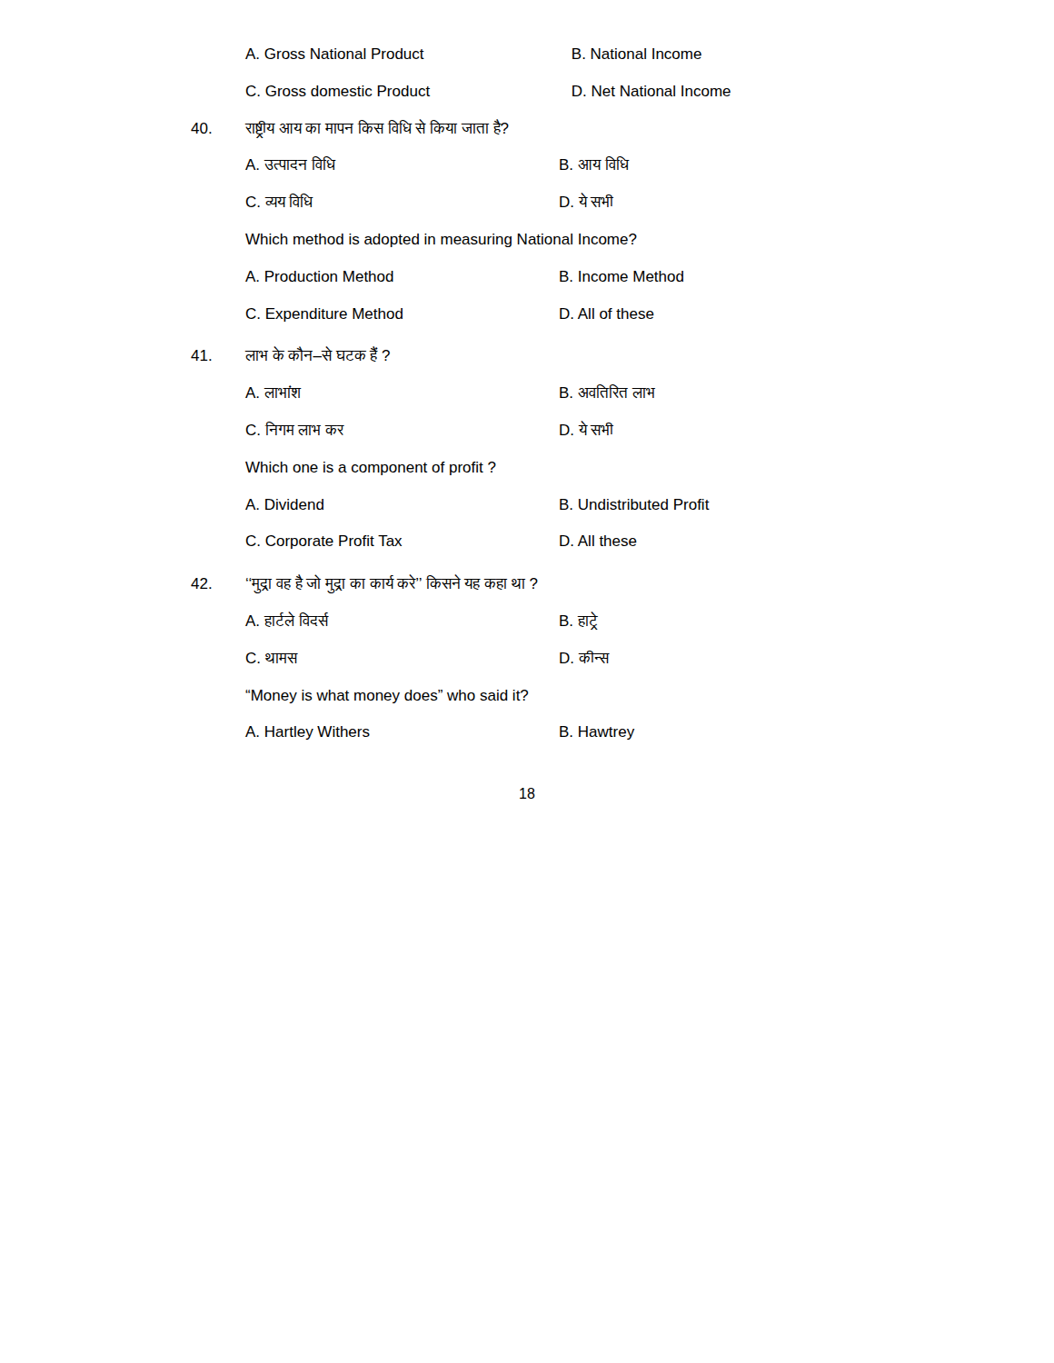A. Gross National Product
B. National Income
C. Gross domestic Product
D. Net National Income
40.
राष्ट्रीय आय का मापन किस विधि से किया जाता है?
A. उत्पादन विधि
B. आय विधि
C. व्यय विधि
D. ये सभी
Which method is adopted in measuring National Income?
A. Production Method
B. Income Method
C. Expenditure Method
D. All of these
41.
लाभ के कौन–से घटक हैं ?
A. लाभांश
B. अवतिरित लाभ
C. निगम लाभ कर
D. ये सभी
Which one is a component of profit ?
A. Dividend
B. Undistributed Profit
C. Corporate Profit Tax
D. All these
42.
‘‘मुद्रा वह है जो मुद्रा का कार्य करे’’ किसने यह कहा था ?
A. हार्टले विदर्स
B. हाट्रे
C. थामस
D. कीन्स
“Money is what money does” who said it?
A. Hartley Withers
B. Hawtrey
18